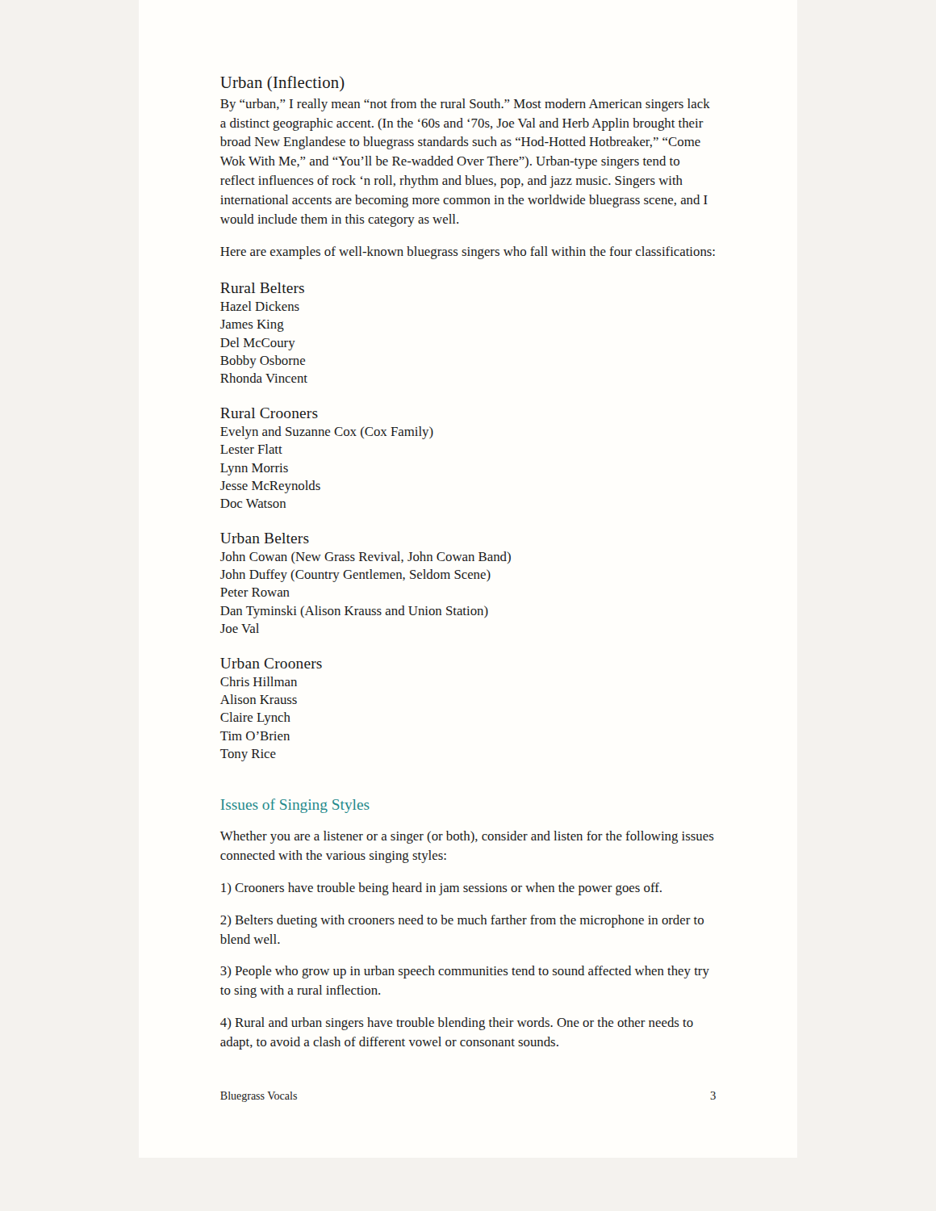Urban (Inflection)
By “urban,” I really mean “not from the rural South.” Most modern American singers lack a distinct geographic accent. (In the ‘60s and ‘70s, Joe Val and Herb Applin brought their broad New Englandese to bluegrass standards such as “Hod-Hotted Hotbreaker,” “Come Wok With Me,” and “You’ll be Re-wadded Over There”). Urban-type singers tend to reflect influences of rock ‘n roll, rhythm and blues, pop, and jazz music. Singers with international accents are becoming more common in the worldwide bluegrass scene, and I would include them in this category as well.
Here are examples of well-known bluegrass singers who fall within the four classifications:
Rural Belters
Hazel Dickens
James King
Del McCoury
Bobby Osborne
Rhonda Vincent
Rural Crooners
Evelyn and Suzanne Cox (Cox Family)
Lester Flatt
Lynn Morris
Jesse McReynolds
Doc Watson
Urban Belters
John Cowan (New Grass Revival, John Cowan Band)
John Duffey (Country Gentlemen, Seldom Scene)
Peter Rowan
Dan Tyminski (Alison Krauss and Union Station)
Joe Val
Urban Crooners
Chris Hillman
Alison Krauss
Claire Lynch
Tim O’Brien
Tony Rice
Issues of Singing Styles
Whether you are a listener or a singer (or both), consider and listen for the following issues connected with the various singing styles:
1) Crooners have trouble being heard in jam sessions or when the power goes off.
2) Belters dueting with crooners need to be much farther from the microphone in order to blend well.
3) People who grow up in urban speech communities tend to sound affected when they try to sing with a rural inflection.
4) Rural and urban singers have trouble blending their words. One or the other needs to adapt, to avoid a clash of different vowel or consonant sounds.
Bluegrass Vocals 3